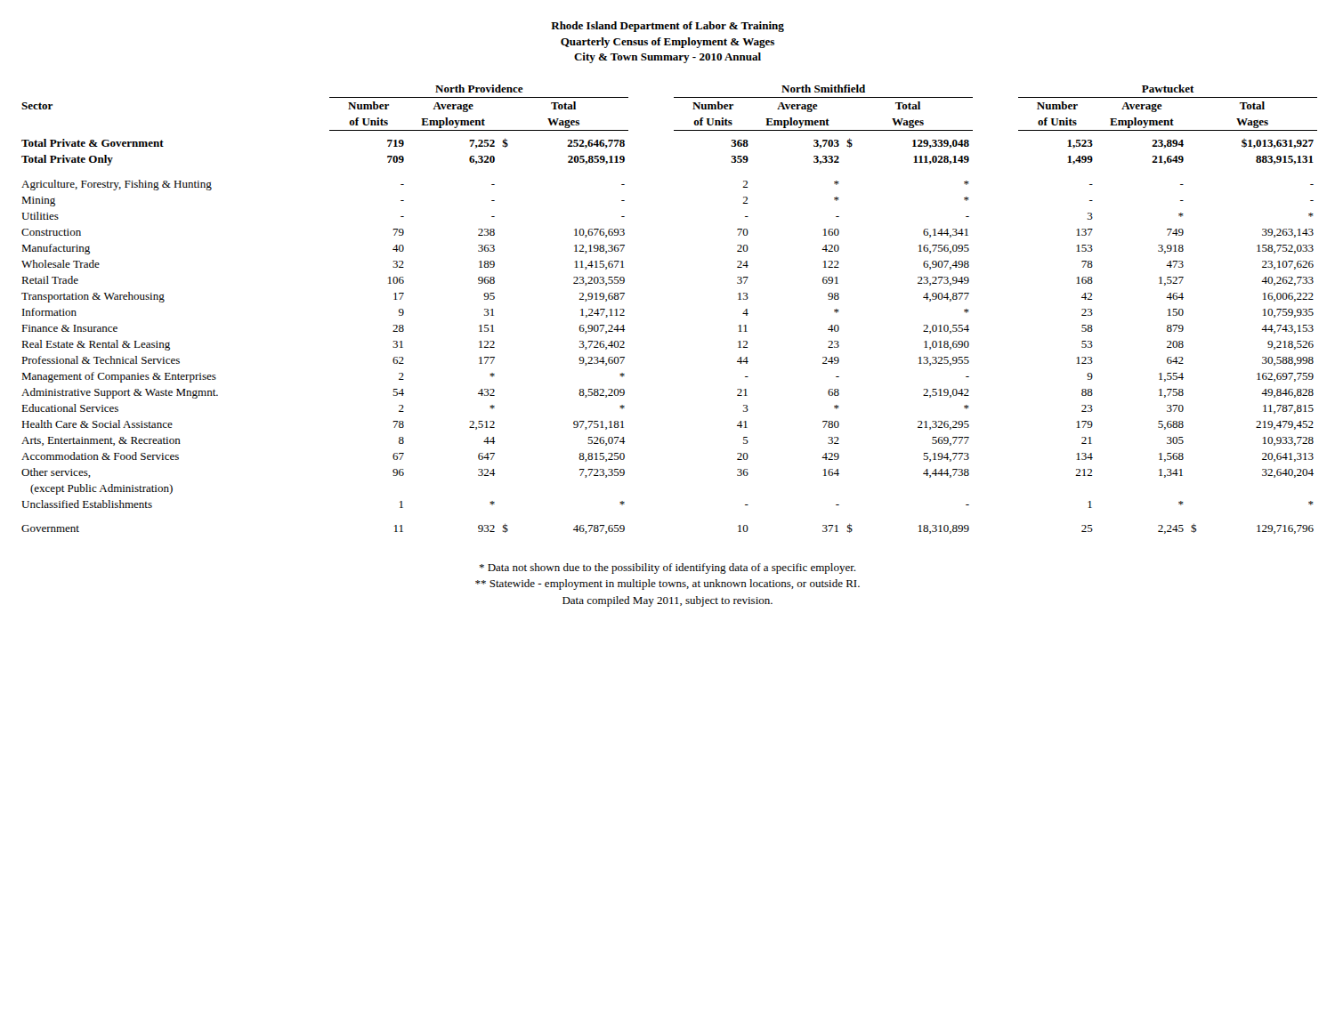Rhode Island Department of Labor & Training
Quarterly Census of Employment & Wages
City & Town Summary - 2010 Annual
| Sector | North Providence | | North Smithfield | | Pawtucket |
| --- | --- | --- | --- | --- | --- |
| Number | Average | Total | | Number | Average | Total | | Number | Average | Total |
| | of Units | Employment | Wages | | of Units | Employment | Wages | | of Units | Employment | Wages |
| Total Private & Government | 719 | 7,252 | $ | 252,646,778 | | 368 | 3,703 | $ | 129,339,048 | | 1,523 | 23,894 | $1,013,631,927 |
| Total Private Only | 709 | 6,320 | | 205,859,119 | | 359 | 3,332 | | 111,028,149 | | 1,499 | 21,649 | | 883,915,131 |
| Agriculture, Forestry, Fishing & Hunting | - | - | | - | | 2 | * | | * | | - | - | | - |
| Mining | - | - | | - | | 2 | * | | * | | - | - | | - |
| Utilities | - | - | | - | | - | - | | - | | 3 | * | | * |
| Construction | 79 | 238 | | 10,676,693 | | 70 | 160 | | 6,144,341 | | 137 | 749 | | 39,263,143 |
| Manufacturing | 40 | 363 | | 12,198,367 | | 20 | 420 | | 16,756,095 | | 153 | 3,918 | | 158,752,033 |
| Wholesale Trade | 32 | 189 | | 11,415,671 | | 24 | 122 | | 6,907,498 | | 78 | 473 | | 23,107,626 |
| Retail Trade | 106 | 968 | | 23,203,559 | | 37 | 691 | | 23,273,949 | | 168 | 1,527 | | 40,262,733 |
| Transportation & Warehousing | 17 | 95 | | 2,919,687 | | 13 | 98 | | 4,904,877 | | 42 | 464 | | 16,006,222 |
| Information | 9 | 31 | | 1,247,112 | | 4 | * | | * | | 23 | 150 | | 10,759,935 |
| Finance & Insurance | 28 | 151 | | 6,907,244 | | 11 | 40 | | 2,010,554 | | 58 | 879 | | 44,743,153 |
| Real Estate & Rental & Leasing | 31 | 122 | | 3,726,402 | | 12 | 23 | | 1,018,690 | | 53 | 208 | | 9,218,526 |
| Professional & Technical Services | 62 | 177 | | 9,234,607 | | 44 | 249 | | 13,325,955 | | 123 | 642 | | 30,588,998 |
| Management of Companies & Enterprises | 2 | * | | * | | - | - | | - | | 9 | 1,554 | | 162,697,759 |
| Administrative Support & Waste Mngmnt. | 54 | 432 | | 8,582,209 | | 21 | 68 | | 2,519,042 | | 88 | 1,758 | | 49,846,828 |
| Educational Services | 2 | * | | * | | 3 | * | | * | | 23 | 370 | | 11,787,815 |
| Health Care & Social Assistance | 78 | 2,512 | | 97,751,181 | | 41 | 780 | | 21,326,295 | | 179 | 5,688 | | 219,479,452 |
| Arts, Entertainment, & Recreation | 8 | 44 | | 526,074 | | 5 | 32 | | 569,777 | | 21 | 305 | | 10,933,728 |
| Accommodation & Food Services | 67 | 647 | | 8,815,250 | | 20 | 429 | | 5,194,773 | | 134 | 1,568 | | 20,641,313 |
| Other services, | 96 | 324 | | 7,723,359 | | 36 | 164 | | 4,444,738 | | 212 | 1,341 | | 32,640,204 |
| (except Public Administration) | |
| Unclassified Establishments | 1 | * | | * | | - | - | | - | | 1 | * | | * |
| Government | 11 | 932 | $ | 46,787,659 | | 10 | 371 | $ | 18,310,899 | | 25 | 2,245 | $ | 129,716,796 |
* Data not shown due to the possibility of identifying data of a specific employer.
** Statewide - employment in multiple towns, at unknown locations, or outside RI.
Data compiled May 2011, subject to revision.